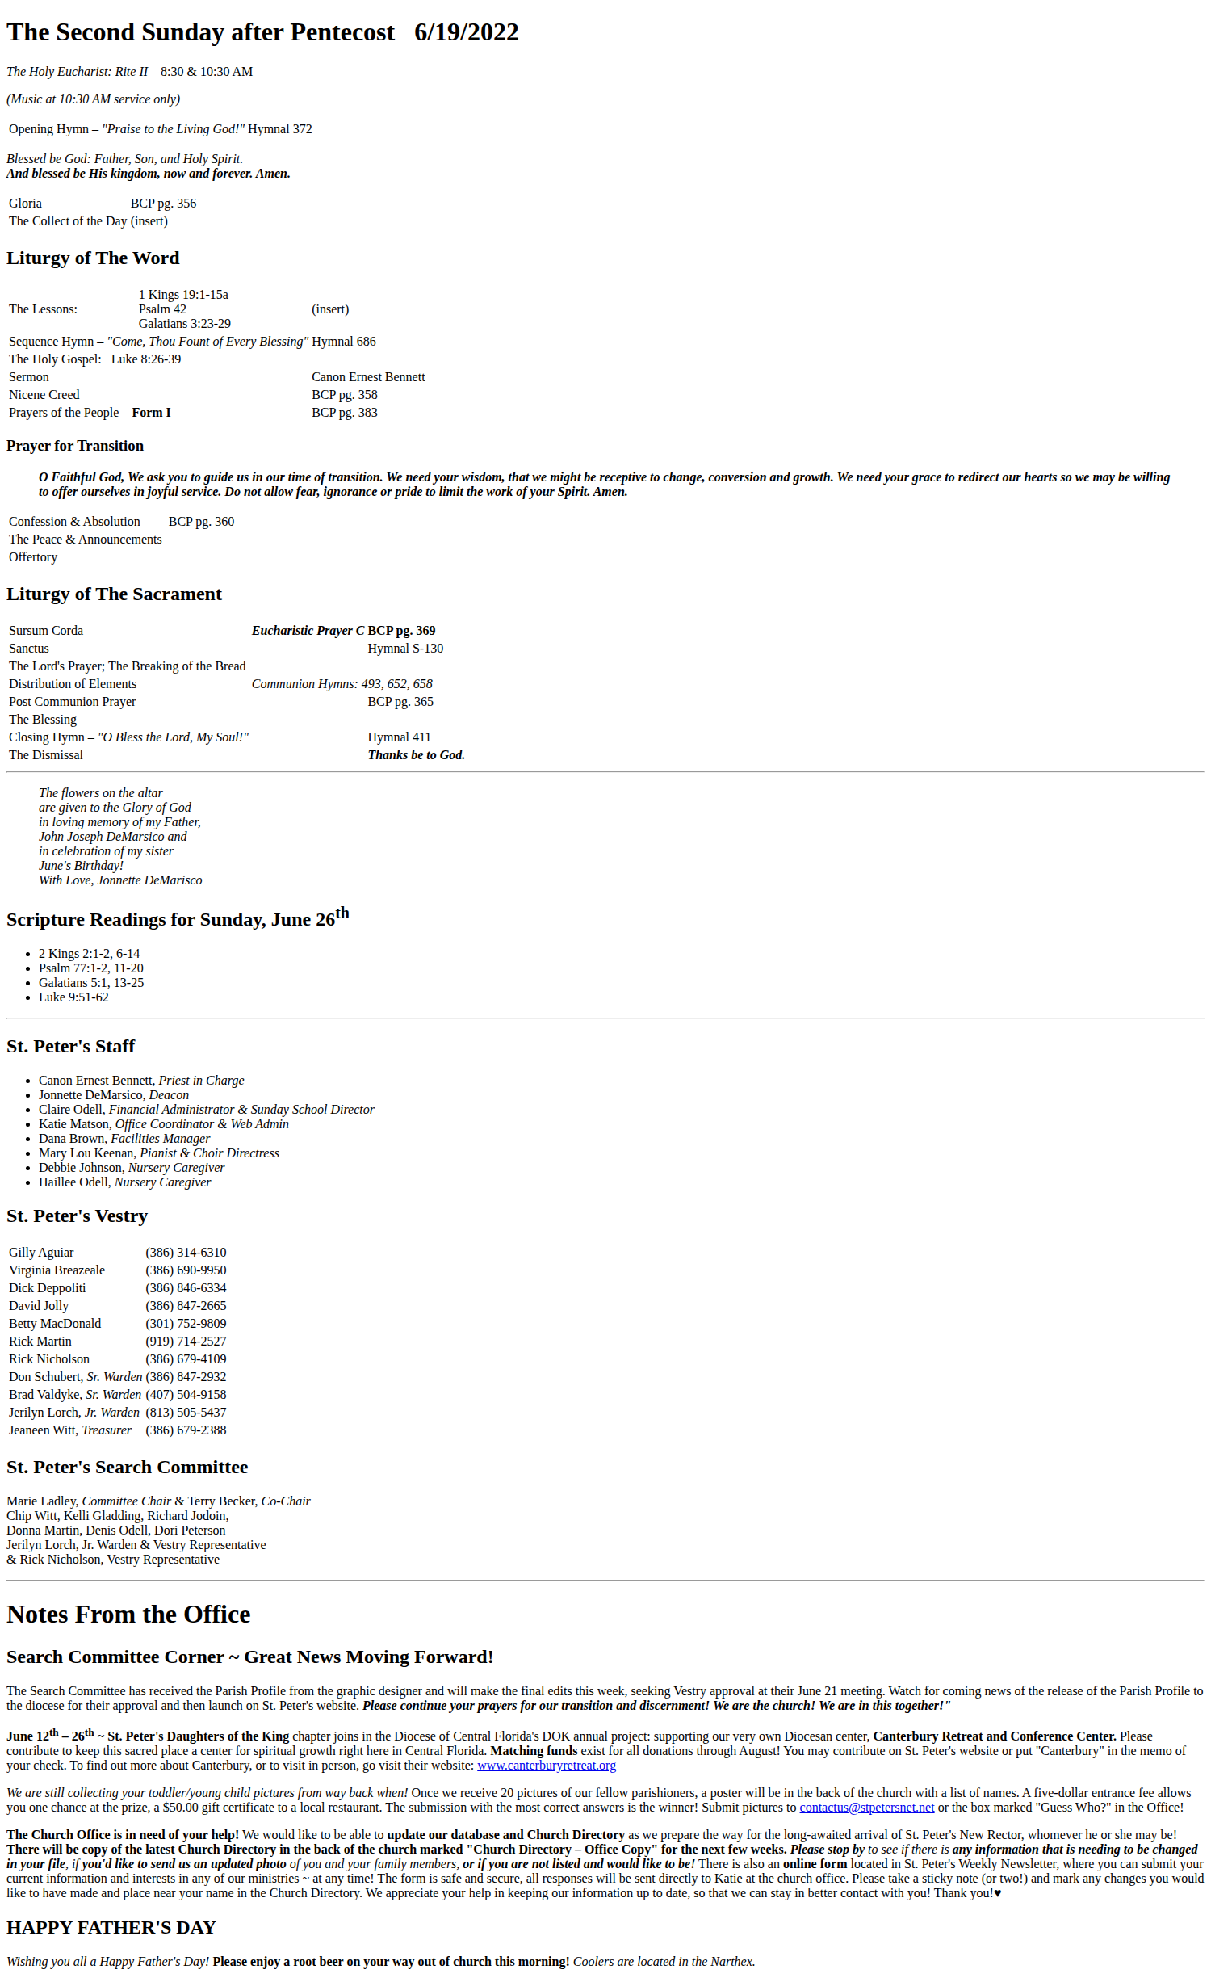The Second Sunday after Pentecost 6/19/2022
The Holy Eucharist: Rite II 8:30 & 10:30 AM
(Music at 10:30 AM service only)
| Opening Hymn – "Praise to the Living God!" | Hymnal 372 |
Blessed be God: Father, Son, and Holy Spirit.
And blessed be His kingdom, now and forever. Amen.
| Gloria | BCP pg. 356 |
| The Collect of the Day | (insert) |
Liturgy of The Word
| The Lessons: | 1 Kings 19:1-15a Psalm 42 Galatians 3:23-29 | (insert) |
| Sequence Hymn – "Come, Thou Fount of Every Blessing" | Hymnal 686 |
| The Holy Gospel: Luke 8:26-39 |
| Sermon | Canon Ernest Bennett |
| Nicene Creed | BCP pg. 358 |
| Prayers of the People – Form I | BCP pg. 383 |
Prayer for Transition
O Faithful God, We ask you to guide us in our time of transition. We need your wisdom, that we might be receptive to change, conversion and growth. We need your grace to redirect our hearts so we may be willing to offer ourselves in joyful service. Do not allow fear, ignorance or pride to limit the work of your Spirit. Amen.
| Confession & Absolution | | BCP pg. 360 |
| The Peace & Announcements | | |
| Offertory | | |
Liturgy of The Sacrament
| Sursum Corda | Eucharistic Prayer C | BCP pg. 369 |
| Sanctus | | Hymnal S-130 |
| The Lord's Prayer; The Breaking of the Bread |
| Distribution of Elements | Communion Hymns: 493, 652, 658 |
| Post Communion Prayer | | BCP pg. 365 |
| The Blessing | | |
| Closing Hymn – "O Bless the Lord, My Soul!" | | Hymnal 411 |
| The Dismissal | | Thanks be to God. |
The flowers on the altar
are given to the Glory of God
in loving memory of my Father,
John Joseph DeMarsico and
in celebration of my sister
June's Birthday!
With Love, Jonnette DeMarisco
Scripture Readings for Sunday, June 26th
2 Kings 2:1-2, 6-14
Psalm 77:1-2, 11-20
Galatians 5:1, 13-25
Luke 9:51-62
St. Peter's Staff
Canon Ernest Bennett, Priest in Charge
Jonnette DeMarsico, Deacon
Claire Odell, Financial Administrator & Sunday School Director
Katie Matson, Office Coordinator & Web Admin
Dana Brown, Facilities Manager
Mary Lou Keenan, Pianist & Choir Directress
Debbie Johnson, Nursery Caregiver
Haillee Odell, Nursery Caregiver
St. Peter's Vestry
| Gilly Aguiar | (386) 314-6310 |
| Virginia Breazeale | (386) 690-9950 |
| Dick Deppoliti | (386) 846-6334 |
| David Jolly | (386) 847-2665 |
| Betty MacDonald | (301) 752-9809 |
| Rick Martin | (919) 714-2527 |
| Rick Nicholson | (386) 679-4109 |
| Don Schubert, Sr. Warden | (386) 847-2932 |
| Brad Valdyke, Sr. Warden | (407) 504-9158 |
| Jerilyn Lorch, Jr. Warden | (813) 505-5437 |
| Jeaneen Witt, Treasurer | (386) 679-2388 |
St. Peter's Search Committee
Marie Ladley, Committee Chair & Terry Becker, Co-Chair
Chip Witt, Kelli Gladding, Richard Jodoin,
Donna Martin, Denis Odell, Dori Peterson
Jerilyn Lorch, Jr. Warden & Vestry Representative
& Rick Nicholson, Vestry Representative
Notes From the Office
Search Committee Corner ~ Great News Moving Forward!
The Search Committee has received the Parish Profile from the graphic designer and will make the final edits this week, seeking Vestry approval at their June 21 meeting. Watch for coming news of the release of the Parish Profile to the diocese for their approval and then launch on St. Peter's website. Please continue your prayers for our transition and discernment! We are the church! We are in this together!"
June 12th – 26th ~ St. Peter's Daughters of the King chapter joins in the Diocese of Central Florida's DOK annual project: supporting our very own Diocesan center, Canterbury Retreat and Conference Center. Please contribute to keep this sacred place a center for spiritual growth right here in Central Florida. Matching funds exist for all donations through August! You may contribute on St. Peter's website or put "Canterbury" in the memo of your check. To find out more about Canterbury, or to visit in person, go visit their website: www.canterburyretreat.org
We are still collecting your toddler/young child pictures from way back when! Once we receive 20 pictures of our fellow parishioners, a poster will be in the back of the church with a list of names. A five-dollar entrance fee allows you one chance at the prize, a $50.00 gift certificate to a local restaurant. The submission with the most correct answers is the winner! Submit pictures to contactus@stpetersnet.net or the box marked "Guess Who?" in the Office!
The Church Office is in need of your help! We would like to be able to update our database and Church Directory as we prepare the way for the long-awaited arrival of St. Peter's New Rector, whomever he or she may be! There will be copy of the latest Church Directory in the back of the church marked "Church Directory – Office Copy" for the next few weeks. Please stop by to see if there is any information that is needing to be changed in your file, if you'd like to send us an updated photo of you and your family members, or if you are not listed and would like to be! There is also an online form located in St. Peter's Weekly Newsletter, where you can submit your current information and interests in any of our ministries ~ at any time! The form is safe and secure, all responses will be sent directly to Katie at the church office. Please take a sticky note (or two!) and mark any changes you would like to have made and place near your name in the Church Directory. We appreciate your help in keeping our information up to date, so that we can stay in better contact with you! Thank you!♥
HAPPY FATHER'S DAY
Wishing you all a Happy Father's Day! Please enjoy a root beer on your way out of church this morning! Coolers are located in the Narthex.